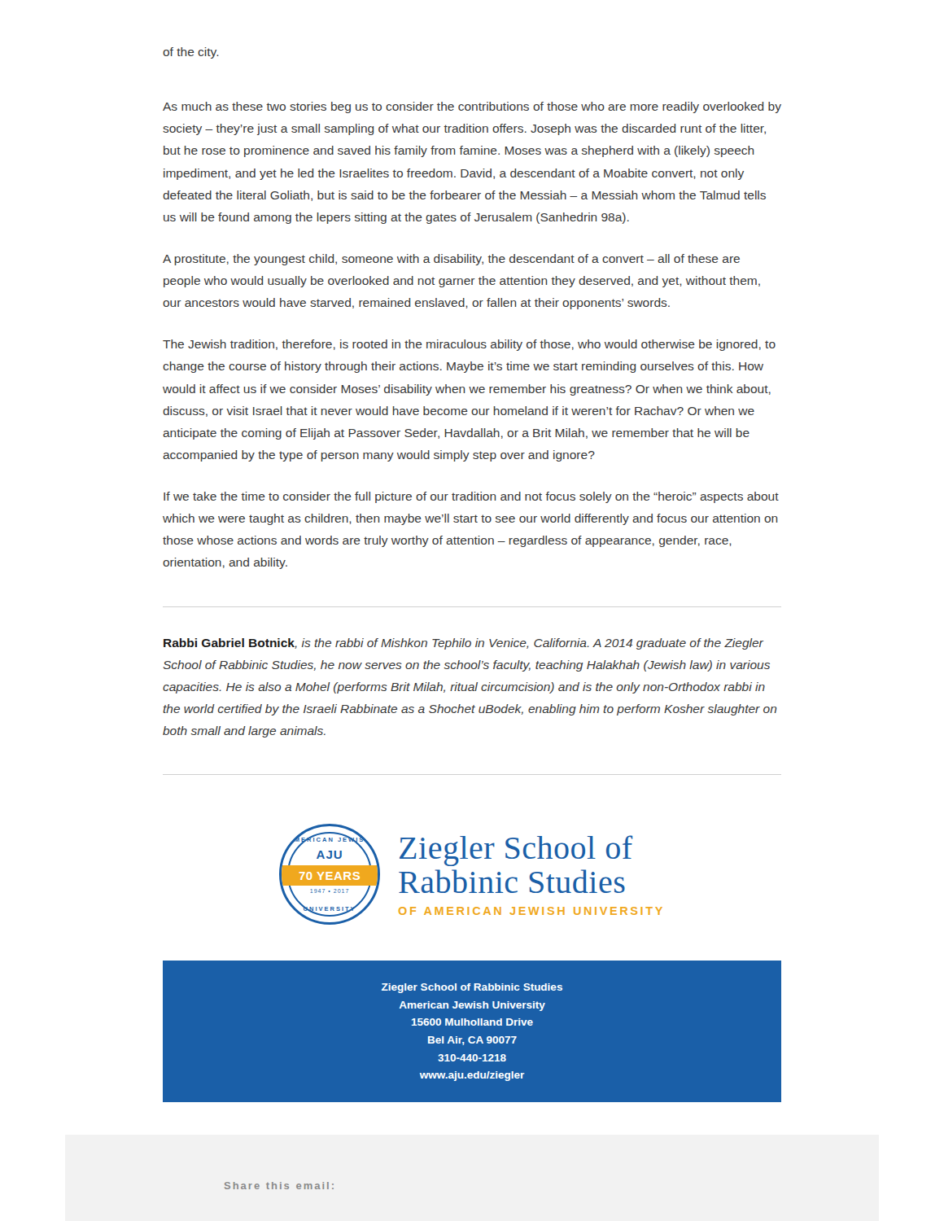of the city.
As much as these two stories beg us to consider the contributions of those who are more readily overlooked by society – they’re just a small sampling of what our tradition offers. Joseph was the discarded runt of the litter, but he rose to prominence and saved his family from famine. Moses was a shepherd with a (likely) speech impediment, and yet he led the Israelites to freedom. David, a descendant of a Moabite convert, not only defeated the literal Goliath, but is said to be the forbearer of the Messiah – a Messiah whom the Talmud tells us will be found among the lepers sitting at the gates of Jerusalem (Sanhedrin 98a).
A prostitute, the youngest child, someone with a disability, the descendant of a convert – all of these are people who would usually be overlooked and not garner the attention they deserved, and yet, without them, our ancestors would have starved, remained enslaved, or fallen at their opponents’ swords.
The Jewish tradition, therefore, is rooted in the miraculous ability of those, who would otherwise be ignored, to change the course of history through their actions. Maybe it’s time we start reminding ourselves of this. How would it affect us if we consider Moses’ disability when we remember his greatness? Or when we think about, discuss, or visit Israel that it never would have become our homeland if it weren’t for Rachav? Or when we anticipate the coming of Elijah at Passover Seder, Havdallah, or a Brit Milah, we remember that he will be accompanied by the type of person many would simply step over and ignore?
If we take the time to consider the full picture of our tradition and not focus solely on the “heroic” aspects about which we were taught as children, then maybe we’ll start to see our world differently and focus our attention on those whose actions and words are truly worthy of attention – regardless of appearance, gender, race, orientation, and ability.
Rabbi Gabriel Botnick, is the rabbi of Mishkon Tephilo in Venice, California. A 2014 graduate of the Ziegler School of Rabbinic Studies, he now serves on the school’s faculty, teaching Halakhah (Jewish law) in various capacities. He is also a Mohel (performs Brit Milah, ritual circumcision) and is the only non-Orthodox rabbi in the world certified by the Israeli Rabbinate as a Shochet uBodek, enabling him to perform Kosher slaughter on both small and large animals.
AMERICAN JEWISH
AJU
70 YEARS
1947 • 2017
UNIVERSITY
Ziegler School of
Rabbinic Studies
OF AMERICAN JEWISH UNIVERSITY
Ziegler School of Rabbinic Studies
American Jewish University
15600 Mulholland Drive
Bel Air, CA 90077
310-440-1218
www.aju.edu/ziegler
Share this email: